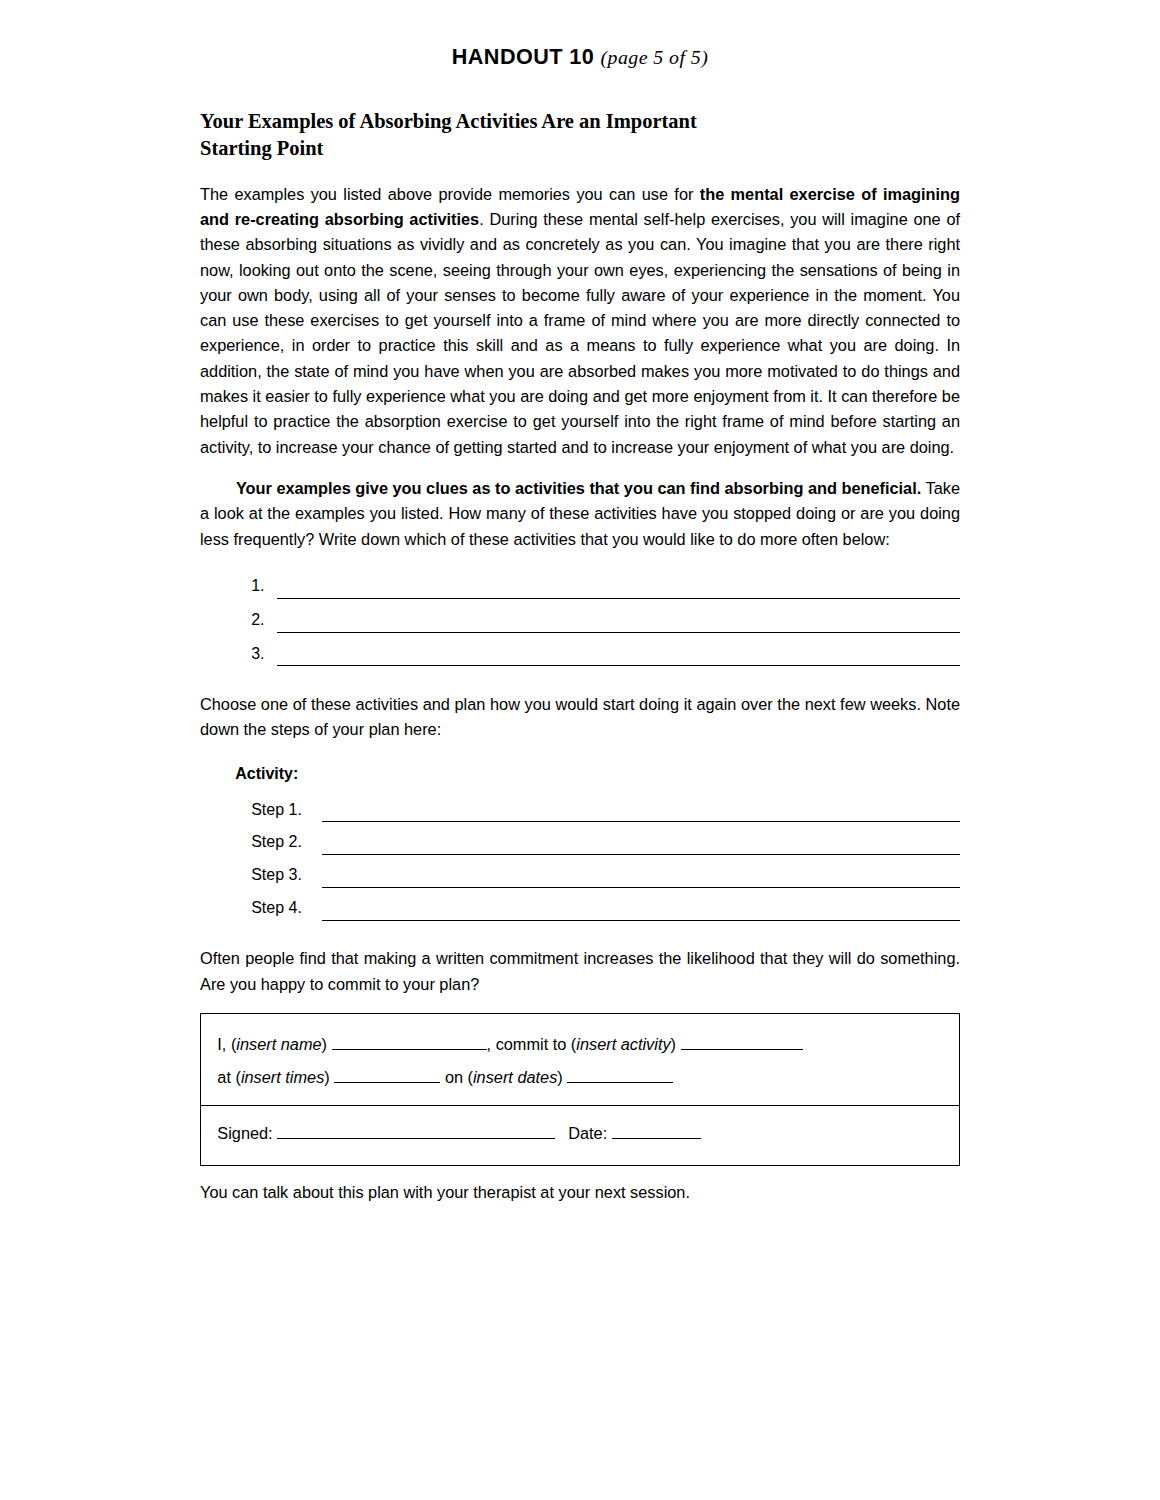HANDOUT 10 (page 5 of 5)
Your Examples of Absorbing Activities Are an Important
Starting Point
The examples you listed above provide memories you can use for the mental exercise of imagining and re-creating absorbing activities. During these mental self-help exercises, you will imagine one of these absorbing situations as vividly and as concretely as you can. You imagine that you are there right now, looking out onto the scene, seeing through your own eyes, experiencing the sensations of being in your own body, using all of your senses to become fully aware of your experience in the moment. You can use these exercises to get yourself into a frame of mind where you are more directly connected to experience, in order to practice this skill and as a means to fully experience what you are doing. In addition, the state of mind you have when you are absorbed makes you more motivated to do things and makes it easier to fully experience what you are doing and get more enjoyment from it. It can therefore be helpful to practice the absorption exercise to get yourself into the right frame of mind before starting an activity, to increase your chance of getting started and to increase your enjoyment of what you are doing.
Your examples give you clues as to activities that you can find absorbing and beneficial. Take a look at the examples you listed. How many of these activities have you stopped doing or are you doing less frequently? Write down which of these activities that you would like to do more often below:
Choose one of these activities and plan how you would start doing it again over the next few weeks. Note down the steps of your plan here:
Activity:
Often people find that making a written commitment increases the likelihood that they will do something. Are you happy to commit to your plan?
I, (insert name) , commit to (insert activity)
at (insert times) on (insert dates)
Signed: Date:
You can talk about this plan with your therapist at your next session.